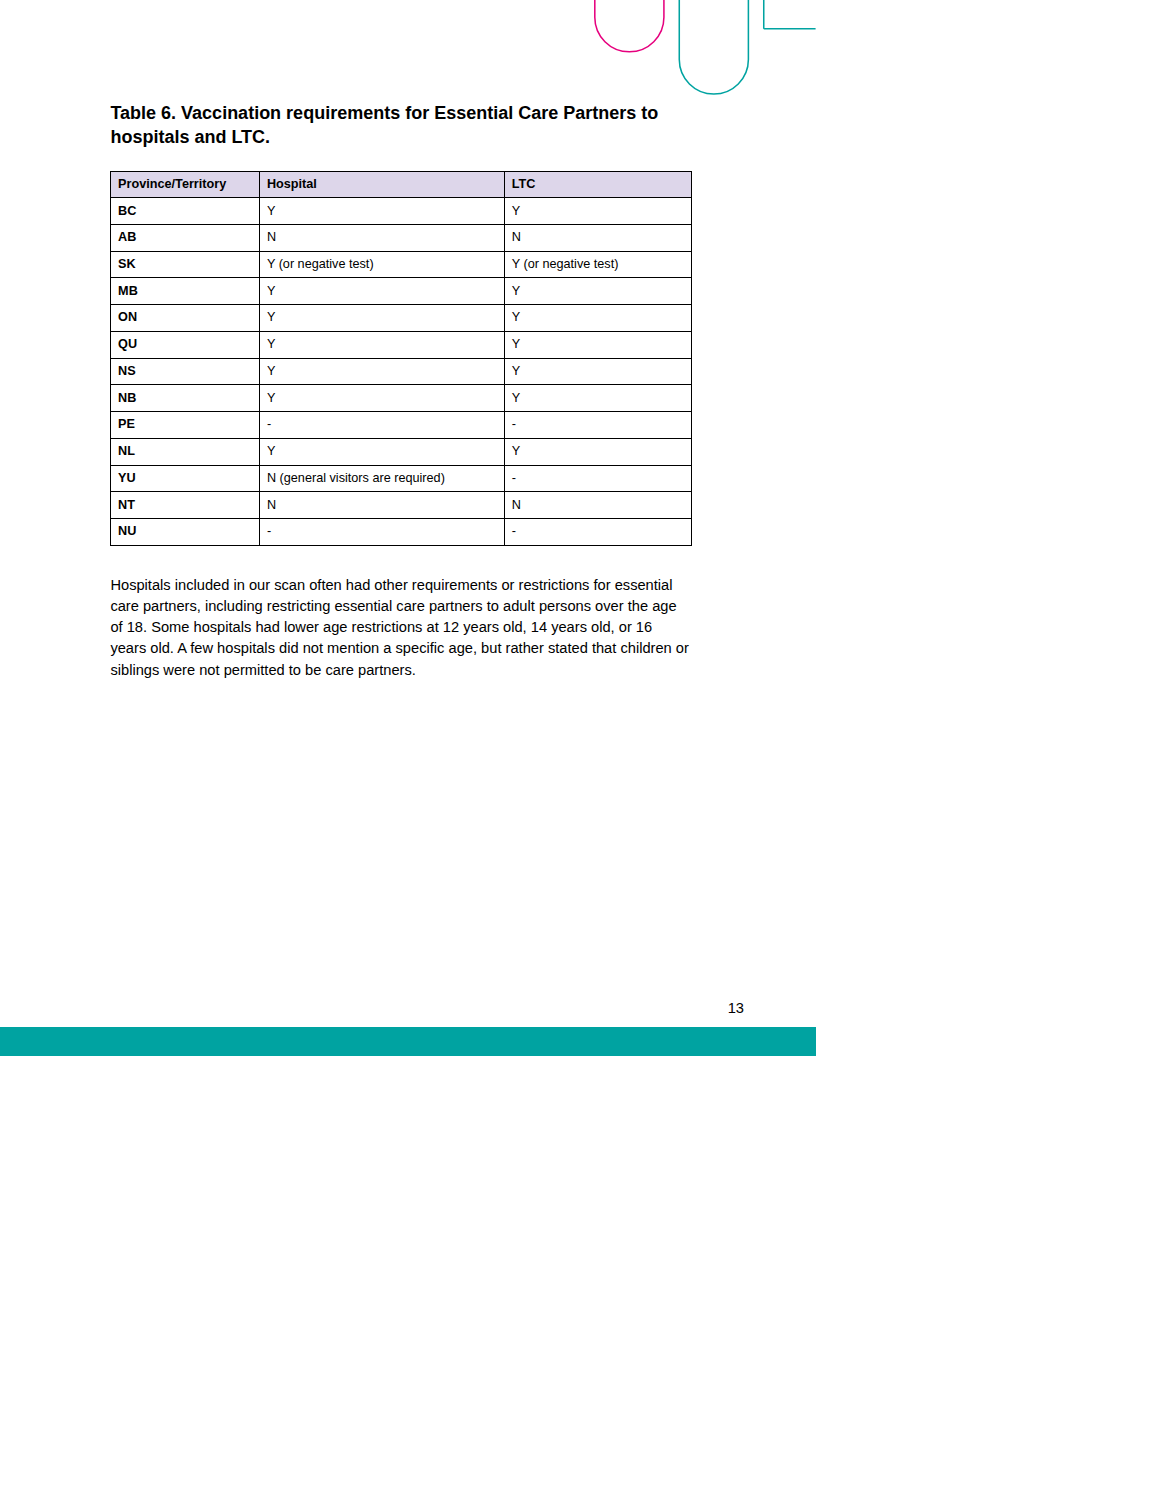Table 6. Vaccination requirements for Essential Care Partners to hospitals and LTC.
| Province/Territory | Hospital | LTC |
| --- | --- | --- |
| BC | Y | Y |
| AB | N | N |
| SK | Y (or negative test) | Y (or negative test) |
| MB | Y | Y |
| ON | Y | Y |
| QU | Y | Y |
| NS | Y | Y |
| NB | Y | Y |
| PE | - | - |
| NL | Y | Y |
| YU | N (general visitors are required) | - |
| NT | N | N |
| NU | - | - |
Hospitals included in our scan often had other requirements or restrictions for essential care partners, including restricting essential care partners to adult persons over the age of 18. Some hospitals had lower age restrictions at 12 years old, 14 years old, or 16 years old. A few hospitals did not mention a specific age, but rather stated that children or siblings were not permitted to be care partners.
13